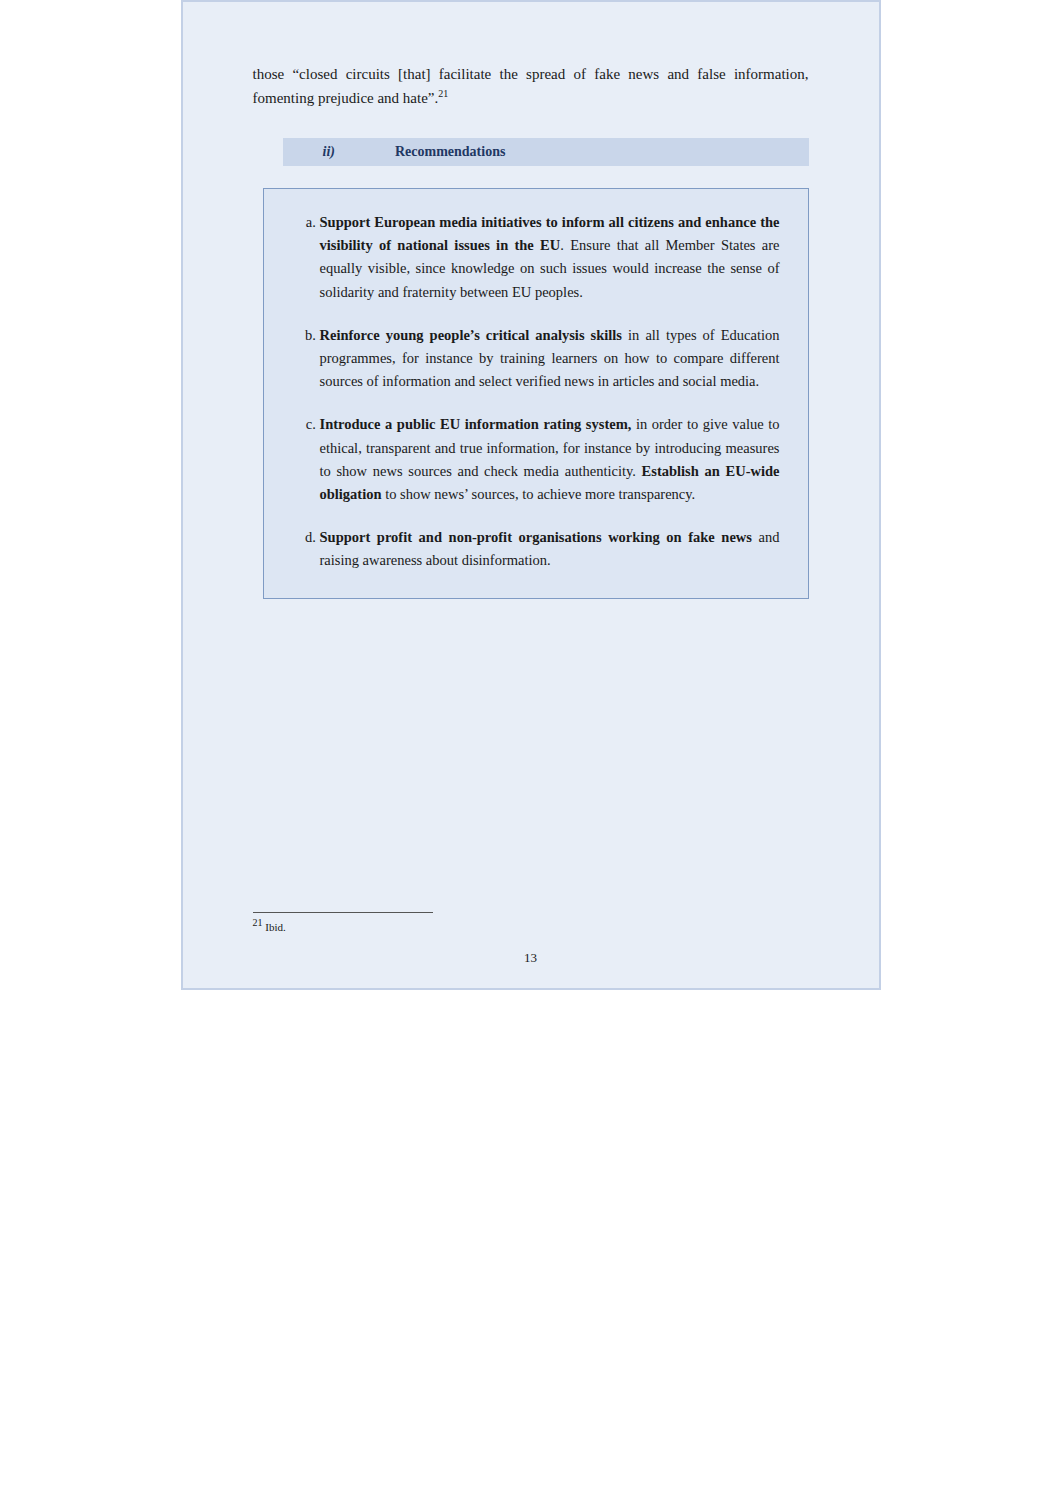those “closed circuits [that] facilitate the spread of fake news and false information, fomenting prejudice and hate”.21
ii) Recommendations
Support European media initiatives to inform all citizens and enhance the visibility of national issues in the EU. Ensure that all Member States are equally visible, since knowledge on such issues would increase the sense of solidarity and fraternity between EU peoples.
Reinforce young people’s critical analysis skills in all types of Education programmes, for instance by training learners on how to compare different sources of information and select verified news in articles and social media.
Introduce a public EU information rating system, in order to give value to ethical, transparent and true information, for instance by introducing measures to show news sources and check media authenticity. Establish an EU-wide obligation to show news’ sources, to achieve more transparency.
Support profit and non-profit organisations working on fake news and raising awareness about disinformation.
21 Ibid.
13